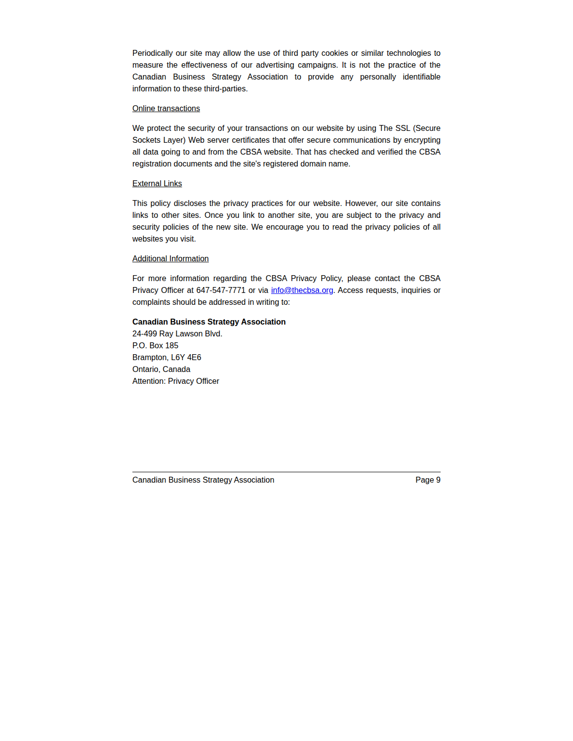Periodically our site may allow the use of third party cookies or similar technologies to measure the effectiveness of our advertising campaigns. It is not the practice of the Canadian Business Strategy Association to provide any personally identifiable information to these third-parties.
Online transactions
We protect the security of your transactions on our website by using The SSL (Secure Sockets Layer) Web server certificates that offer secure communications by encrypting all data going to and from the CBSA website. That has checked and verified the CBSA registration documents and the site's registered domain name.
External Links
This policy discloses the privacy practices for our website. However, our site contains links to other sites. Once you link to another site, you are subject to the privacy and security policies of the new site. We encourage you to read the privacy policies of all websites you visit.
Additional Information
For more information regarding the CBSA Privacy Policy, please contact the CBSA Privacy Officer at 647-547-7771 or via info@thecbsa.org. Access requests, inquiries or complaints should be addressed in writing to:
Canadian Business Strategy Association
24-499 Ray Lawson Blvd.
P.O. Box 185
Brampton, L6Y 4E6
Ontario, Canada
Attention: Privacy Officer
Canadian Business Strategy Association Page 9